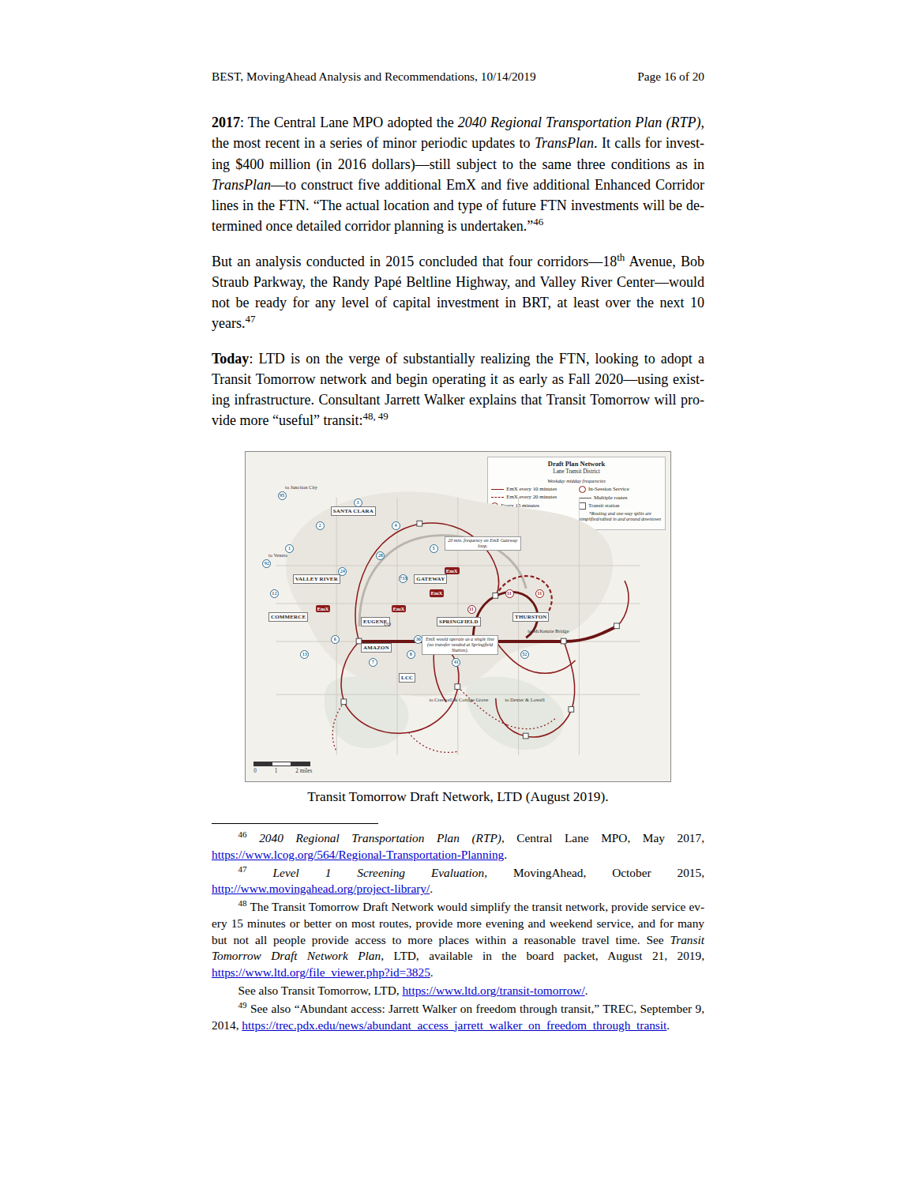BEST, MovingAhead Analysis and Recommendations, 10/14/2019 Page 16 of 20
2017: The Central Lane MPO adopted the 2040 Regional Transportation Plan (RTP), the most recent in a series of minor periodic updates to TransPlan. It calls for investing $400 million (in 2016 dollars)—still subject to the same three conditions as in TransPlan—to construct five additional EmX and five additional Enhanced Corridor lines in the FTN. “The actual location and type of future FTN investments will be determined once detailed corridor planning is undertaken.”46
But an analysis conducted in 2015 concluded that four corridors—18th Avenue, Bob Straub Parkway, the Randy Papé Beltline Highway, and Valley River Center—would not be ready for any level of capital investment in BRT, at least over the next 10 years.47
Today: LTD is on the verge of substantially realizing the FTN, looking to adopt a Transit Tomorrow network and begin operating it as early as Fall 2020—using existing infrastructure. Consultant Jarrett Walker explains that Transit Tomorrow will provide more “useful” transit:48, 49
Draft Plan Network
Lane Transit District
Weekday midday frequencies
EmX every 10 minutes
EmX every 20 minutes
Every 15 minutes
Every 30 minutes
Limited or peak-only
In-Session Service
Multiple routes
Transit station
*Routing and one-way splits are simplified/edited in and around downtown
VALLEY RIVER
COMMERCE
EUGENE
AMAZON
SPRINGFIELD
THURSTON
GATEWAY
SANTA CLARA
LCC
EmX
EmX
EmX
EmX
1
2
3
4
5
6
7
8
11
11
11
12
13
24
28
36
41
51
52
95
92
73X
to Junction City
to Veneta
to McKenzie Bridge
to Creswell & Cottage Grove
to Dexter & Lowell
UO
20 min. frequency on EmX Gateway loop.
EmX would operate as a single line (no transfer needed at Springfield Station).
012 miles
Transit Tomorrow Draft Network, LTD (August 2019).
46 2040 Regional Transportation Plan (RTP), Central Lane MPO, May 2017, https://www.lcog.org/564/Regional-Transportation-Planning.
47 Level 1 Screening Evaluation, MovingAhead, October 2015, http://www.movingahead.org/project-library/.
48 The Transit Tomorrow Draft Network would simplify the transit network, provide service every 15 minutes or better on most routes, provide more evening and weekend service, and for many but not all people provide access to more places within a reasonable travel time. See Transit Tomorrow Draft Network Plan, LTD, available in the board packet, August 21, 2019, https://www.ltd.org/file_viewer.php?id=3825.
See also Transit Tomorrow, LTD, https://www.ltd.org/transit-tomorrow/.
49 See also “Abundant access: Jarrett Walker on freedom through transit,” TREC, September 9, 2014, https://trec.pdx.edu/news/abundant_access_jarrett_walker_on_freedom_through_transit.